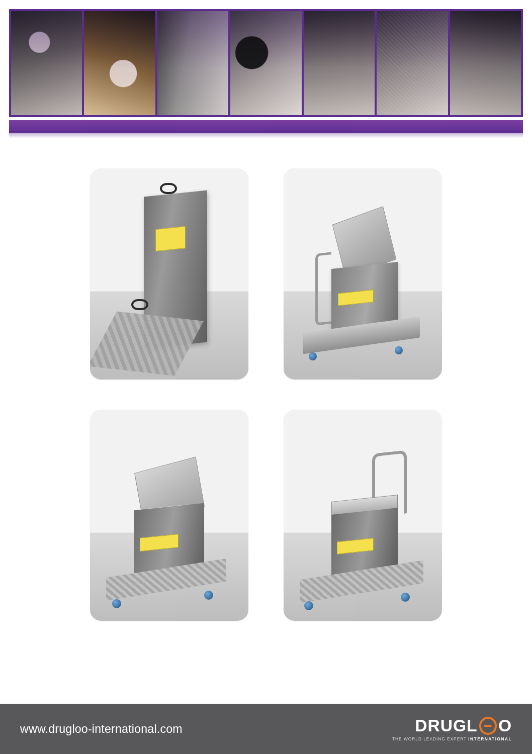www.drugloo-international.com
DRUGL O
THE WORLD LEADING EXPERT INTERNATIONAL